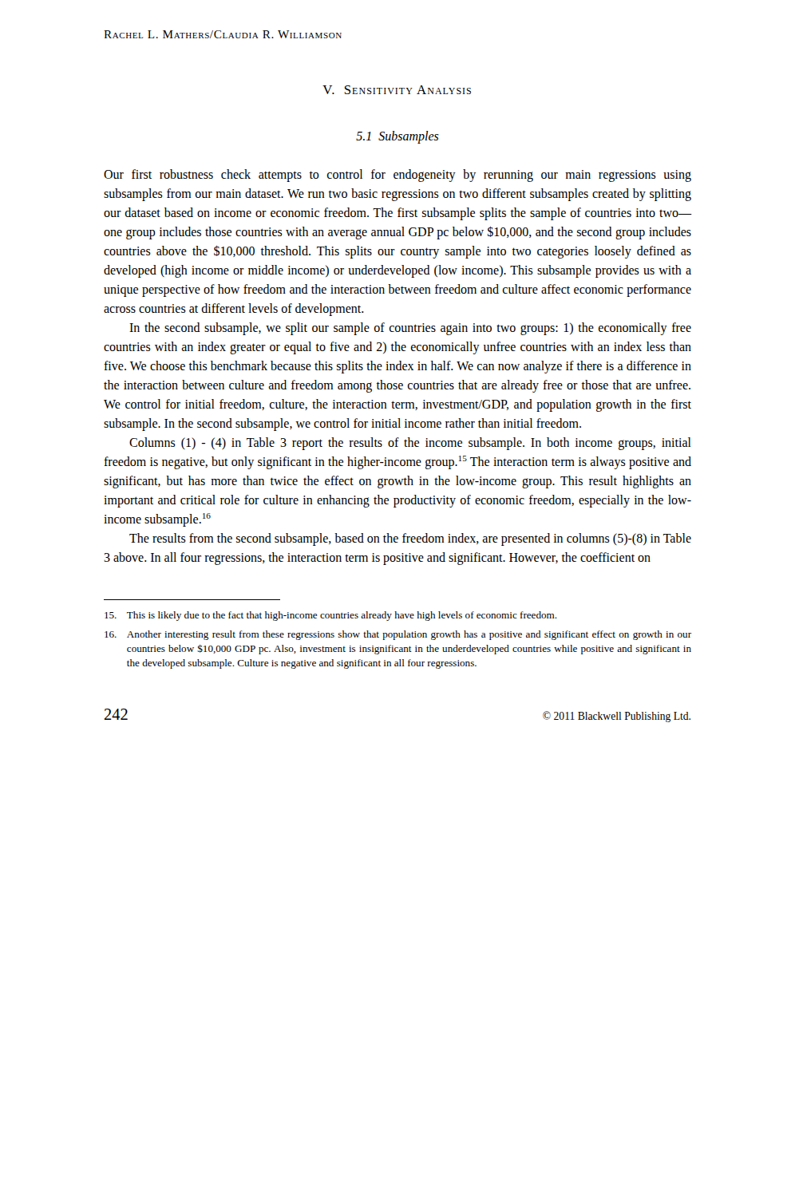Rachel L. Mathers/Claudia R. Williamson
V. Sensitivity Analysis
5.1 Subsamples
Our first robustness check attempts to control for endogeneity by rerunning our main regressions using subsamples from our main dataset. We run two basic regressions on two different subsamples created by splitting our dataset based on income or economic freedom. The first subsample splits the sample of countries into two—one group includes those countries with an average annual GDP pc below $10,000, and the second group includes countries above the $10,000 threshold. This splits our country sample into two categories loosely defined as developed (high income or middle income) or underdeveloped (low income). This subsample provides us with a unique perspective of how freedom and the interaction between freedom and culture affect economic performance across countries at different levels of development.
In the second subsample, we split our sample of countries again into two groups: 1) the economically free countries with an index greater or equal to five and 2) the economically unfree countries with an index less than five. We choose this benchmark because this splits the index in half. We can now analyze if there is a difference in the interaction between culture and freedom among those countries that are already free or those that are unfree. We control for initial freedom, culture, the interaction term, investment/GDP, and population growth in the first subsample. In the second subsample, we control for initial income rather than initial freedom.
Columns (1) - (4) in Table 3 report the results of the income subsample. In both income groups, initial freedom is negative, but only significant in the higher-income group.15 The interaction term is always positive and significant, but has more than twice the effect on growth in the low-income group. This result highlights an important and critical role for culture in enhancing the productivity of economic freedom, especially in the low-income subsample.16
The results from the second subsample, based on the freedom index, are presented in columns (5)-(8) in Table 3 above. In all four regressions, the interaction term is positive and significant. However, the coefficient on
15. This is likely due to the fact that high-income countries already have high levels of economic freedom.
16. Another interesting result from these regressions show that population growth has a positive and significant effect on growth in our countries below $10,000 GDP pc. Also, investment is insignificant in the underdeveloped countries while positive and significant in the developed subsample. Culture is negative and significant in all four regressions.
242 © 2011 Blackwell Publishing Ltd.